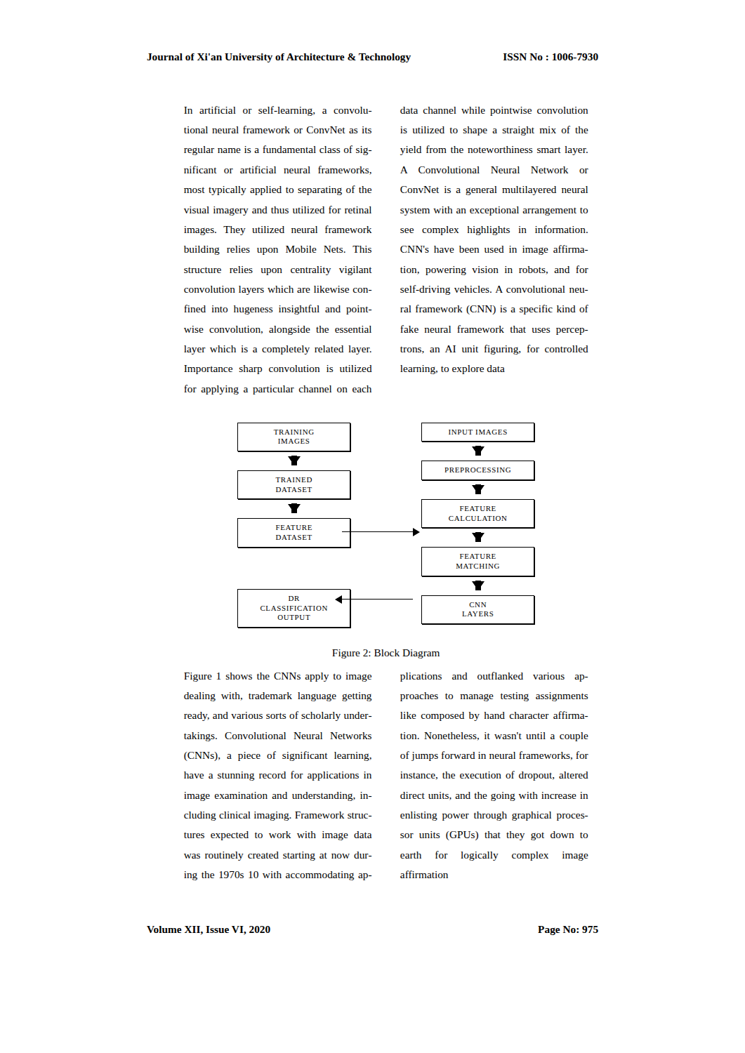Journal of Xi'an University of Architecture & Technology
ISSN No : 1006-7930
In artificial or self-learning, a convolutional neural framework or ConvNet as its regular name is a fundamental class of significant or artificial neural frameworks, most typically applied to separating of the visual imagery and thus utilized for retinal images. They utilized neural framework building relies upon Mobile Nets. This structure relies upon centrality vigilant convolution layers which are likewise confined into hugeness insightful and pointwise convolution, alongside the essential layer which is a completely related layer. Importance sharp convolution is utilized for applying a particular channel on each data channel while pointwise convolution is utilized to shape a straight mix of the yield from the noteworthiness smart layer. A Convolutional Neural Network or ConvNet is a general multilayered neural system with an exceptional arrangement to see complex highlights in information. CNN's have been used in image affirmation, powering vision in robots, and for self-driving vehicles. A convolutional neural framework (CNN) is a specific kind of fake neural framework that uses perceptrons, an AI unit figuring, for controlled learning, to explore data
Training
Images
Trained
Dataset
Feature
Dataset
DR
Classification
Output
Input Images
Preprocessing
Feature
Calculation
Feature
Matching
CNN
Layers
Figure 2: Block Diagram
Figure 1 shows the CNNs apply to image dealing with, trademark language getting ready, and various sorts of scholarly undertakings. Convolutional Neural Networks (CNNs), a piece of significant learning, have a stunning record for applications in image examination and understanding, including clinical imaging. Framework structures expected to work with image data was routinely created starting at now during the 1970s 10 with accommodating applications and outflanked various approaches to manage testing assignments like composed by hand character affirmation. Nonetheless, it wasn't until a couple of jumps forward in neural frameworks, for instance, the execution of dropout, altered direct units, and the going with increase in enlisting power through graphical processor units (GPUs) that they got down to earth for logically complex image affirmation
Volume XII, Issue VI, 2020
Page No: 975